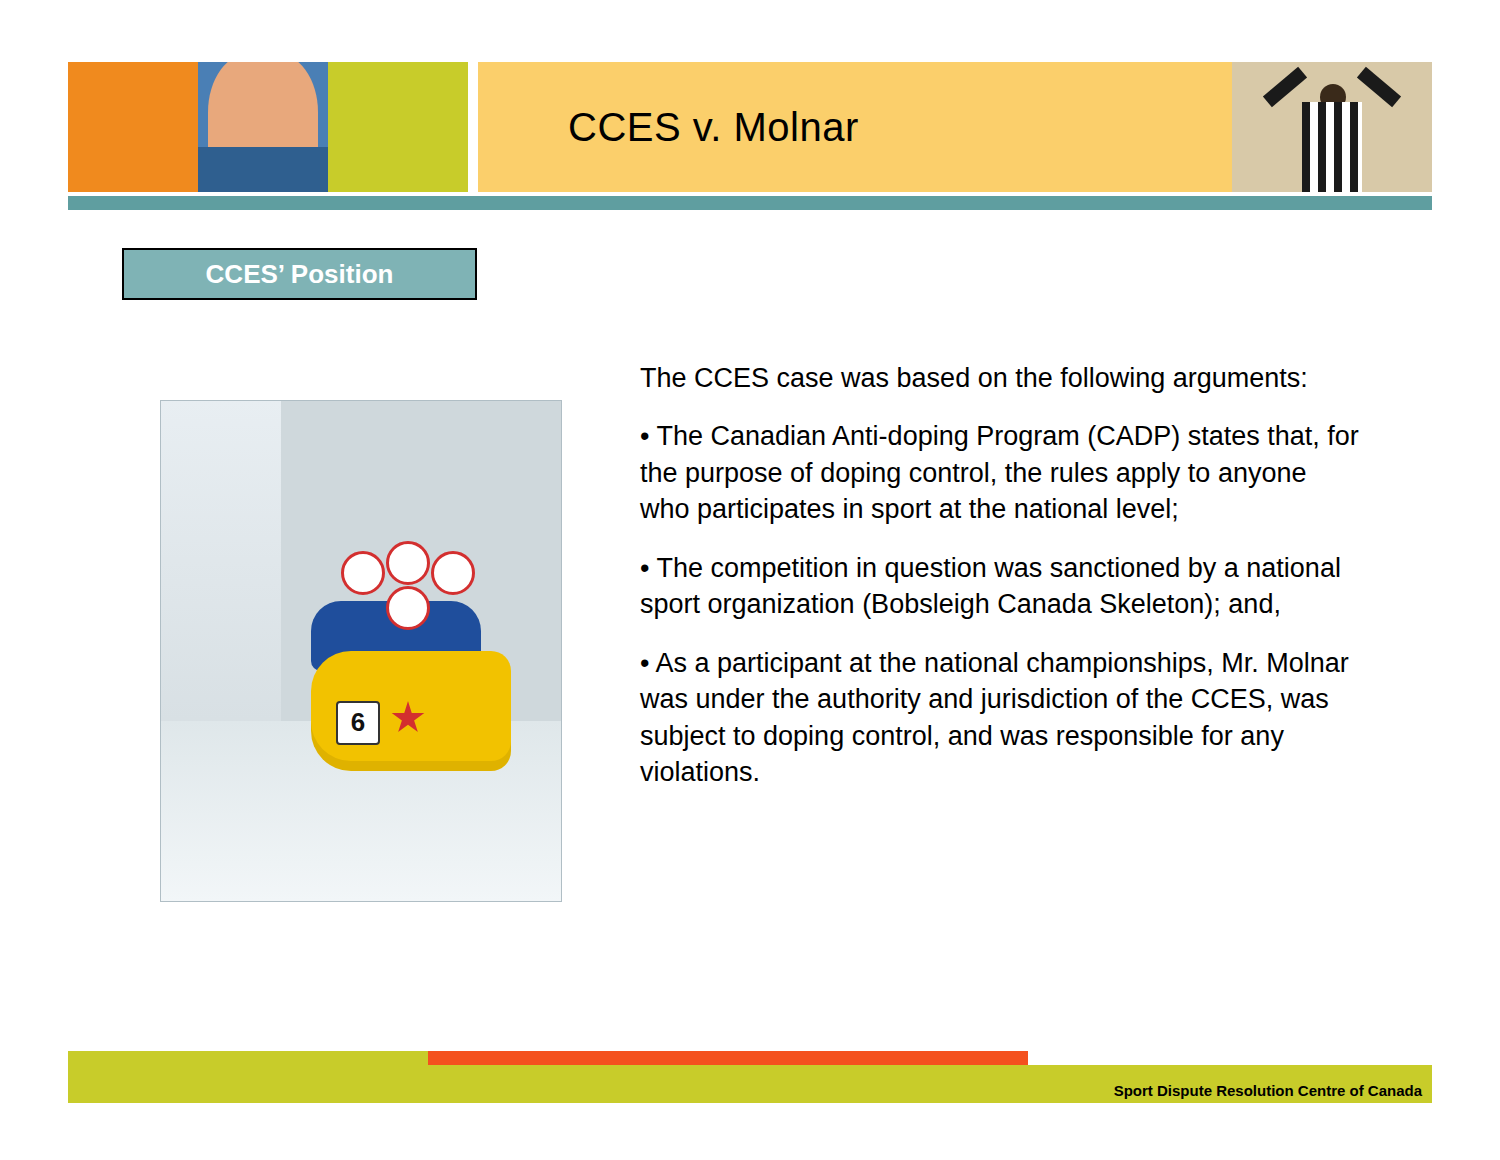CCES v. Molnar
CCES’ Position
6
The CCES case was based on the following arguments:
• The Canadian Anti-doping Program (CADP) states that, for the purpose of doping control, the rules apply to anyone who participates in sport at the national level;
• The competition in question was sanctioned by a national sport organization (Bobsleigh Canada Skeleton); and,
• As a participant at the national championships, Mr. Molnar was under the authority and jurisdiction of the CCES, was subject to doping control, and was responsible for any violations.
Sport Dispute Resolution Centre of Canada